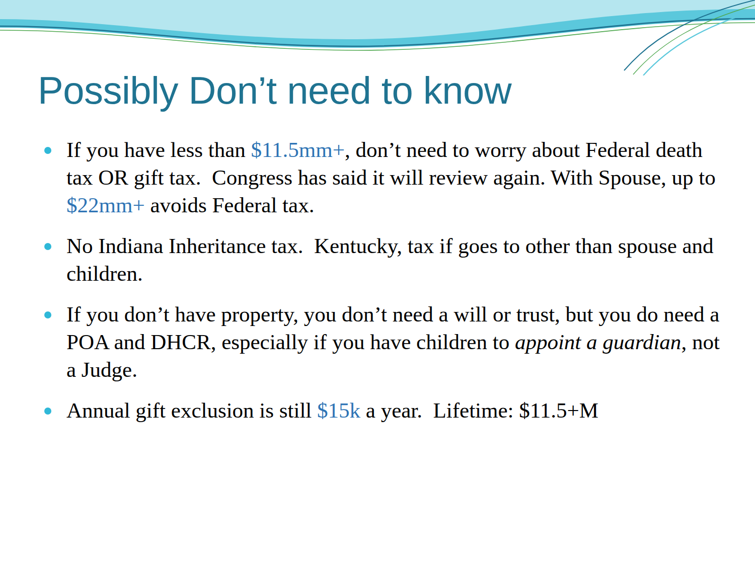Possibly Don’t need to know
If you have less than $11.5mm+, don’t need to worry about Federal death tax OR gift tax. Congress has said it will review again. With Spouse, up to $22mm+ avoids Federal tax.
No Indiana Inheritance tax. Kentucky, tax if goes to other than spouse and children.
If you don’t have property, you don’t need a will or trust, but you do need a POA and DHCR, especially if you have children to appoint a guardian, not a Judge.
Annual gift exclusion is still $15k a year. Lifetime: $11.5+M